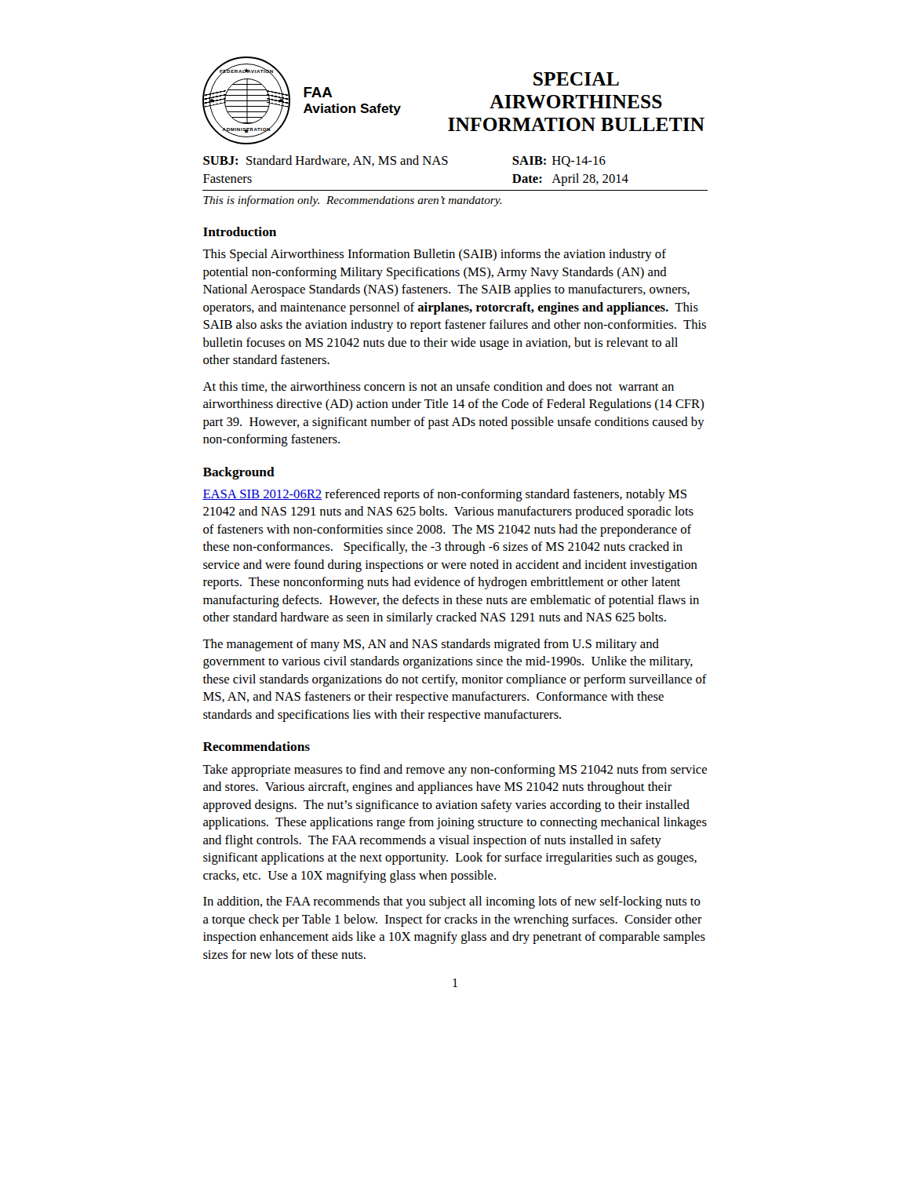FEDERAL AVIATION
★
★
★
★
ADMINISTRATION
FAA
Aviation Safety
SPECIAL AIRWORTHINESS
INFORMATION BULLETIN
SUBJ: Standard Hardware, AN, MS and NAS Fasteners
| SAIB: | HQ-14-16 |
| Date: | April 28, 2014 |
This is information only. Recommendations aren’t mandatory.
Introduction
This Special Airworthiness Information Bulletin (SAIB) informs the aviation industry of potential non-conforming Military Specifications (MS), Army Navy Standards (AN) and National Aerospace Standards (NAS) fasteners. The SAIB applies to manufacturers, owners, operators, and maintenance personnel of airplanes, rotorcraft, engines and appliances. This SAIB also asks the aviation industry to report fastener failures and other non-conformities. This bulletin focuses on MS 21042 nuts due to their wide usage in aviation, but is relevant to all other standard fasteners.
At this time, the airworthiness concern is not an unsafe condition and does not warrant an airworthiness directive (AD) action under Title 14 of the Code of Federal Regulations (14 CFR) part 39. However, a significant number of past ADs noted possible unsafe conditions caused by non-conforming fasteners.
Background
EASA SIB 2012-06R2 referenced reports of non-conforming standard fasteners, notably MS 21042 and NAS 1291 nuts and NAS 625 bolts. Various manufacturers produced sporadic lots of fasteners with non-conformities since 2008. The MS 21042 nuts had the preponderance of these non-conformances. Specifically, the -3 through -6 sizes of MS 21042 nuts cracked in service and were found during inspections or were noted in accident and incident investigation reports. These nonconforming nuts had evidence of hydrogen embrittlement or other latent manufacturing defects. However, the defects in these nuts are emblematic of potential flaws in other standard hardware as seen in similarly cracked NAS 1291 nuts and NAS 625 bolts.
The management of many MS, AN and NAS standards migrated from U.S military and government to various civil standards organizations since the mid-1990s. Unlike the military, these civil standards organizations do not certify, monitor compliance or perform surveillance of MS, AN, and NAS fasteners or their respective manufacturers. Conformance with these standards and specifications lies with their respective manufacturers.
Recommendations
Take appropriate measures to find and remove any non-conforming MS 21042 nuts from service and stores. Various aircraft, engines and appliances have MS 21042 nuts throughout their approved designs. The nut’s significance to aviation safety varies according to their installed applications. These applications range from joining structure to connecting mechanical linkages and flight controls. The FAA recommends a visual inspection of nuts installed in safety significant applications at the next opportunity. Look for surface irregularities such as gouges, cracks, etc. Use a 10X magnifying glass when possible.
In addition, the FAA recommends that you subject all incoming lots of new self-locking nuts to a torque check per Table 1 below. Inspect for cracks in the wrenching surfaces. Consider other inspection enhancement aids like a 10X magnify glass and dry penetrant of comparable samples sizes for new lots of these nuts.
1